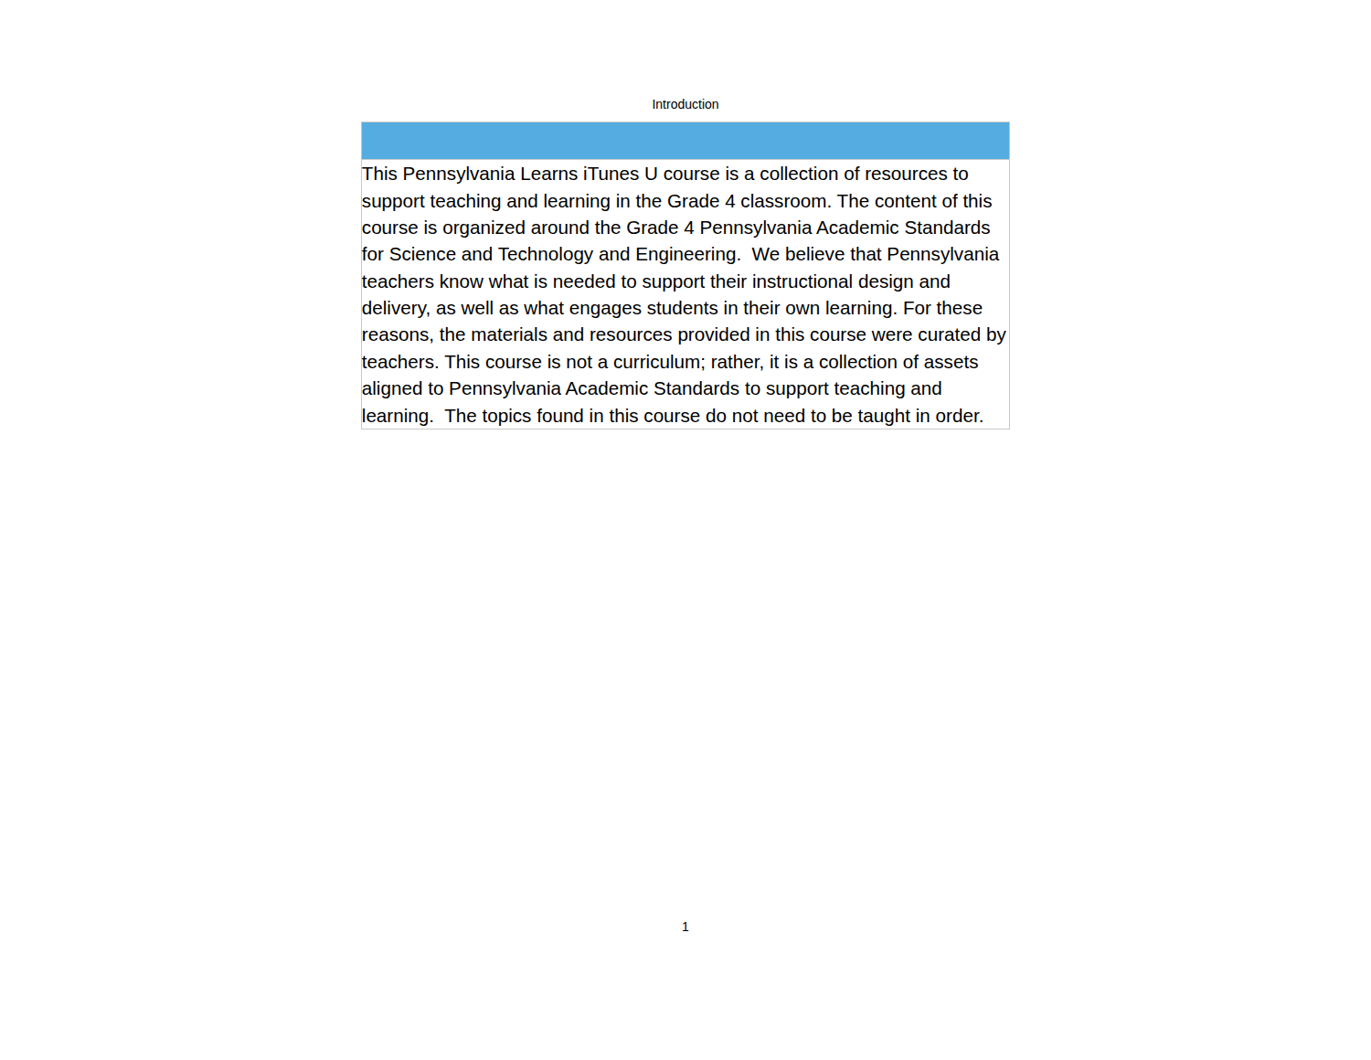Introduction
| This Pennsylvania Learns iTunes U course is a collection of resources to support teaching and learning in the Grade 4 classroom. The content of this course is organized around the Grade 4 Pennsylvania Academic Standards for Science and Technology and Engineering. We believe that Pennsylvania teachers know what is needed to support their instructional design and delivery, as well as what engages students in their own learning. For these reasons, the materials and resources provided in this course were curated by teachers. This course is not a curriculum; rather, it is a collection of assets aligned to Pennsylvania Academic Standards to support teaching and learning. The topics found in this course do not need to be taught in order. |
1